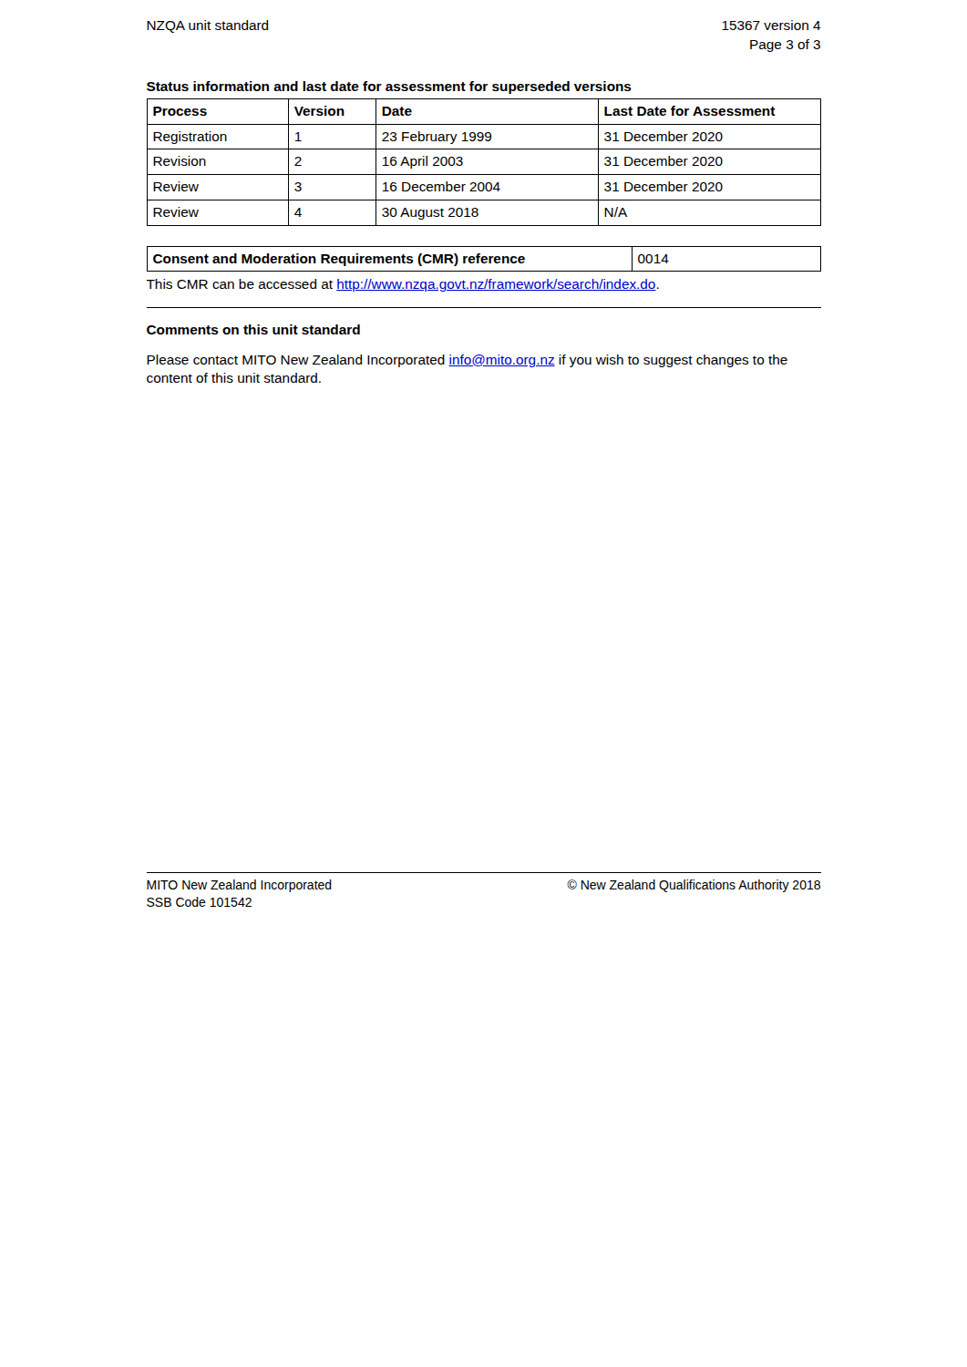NZQA unit standard
15367 version 4
Page 3 of 3
Status information and last date for assessment for superseded versions
| Process | Version | Date | Last Date for Assessment |
| --- | --- | --- | --- |
| Registration | 1 | 23 February 1999 | 31 December 2020 |
| Revision | 2 | 16 April 2003 | 31 December 2020 |
| Review | 3 | 16 December 2004 | 31 December 2020 |
| Review | 4 | 30 August 2018 | N/A |
| Consent and Moderation Requirements (CMR) reference | 0014 |
This CMR can be accessed at http://www.nzqa.govt.nz/framework/search/index.do.
Comments on this unit standard
Please contact MITO New Zealand Incorporated info@mito.org.nz if you wish to suggest changes to the content of this unit standard.
MITO New Zealand Incorporated
SSB Code 101542
© New Zealand Qualifications Authority 2018